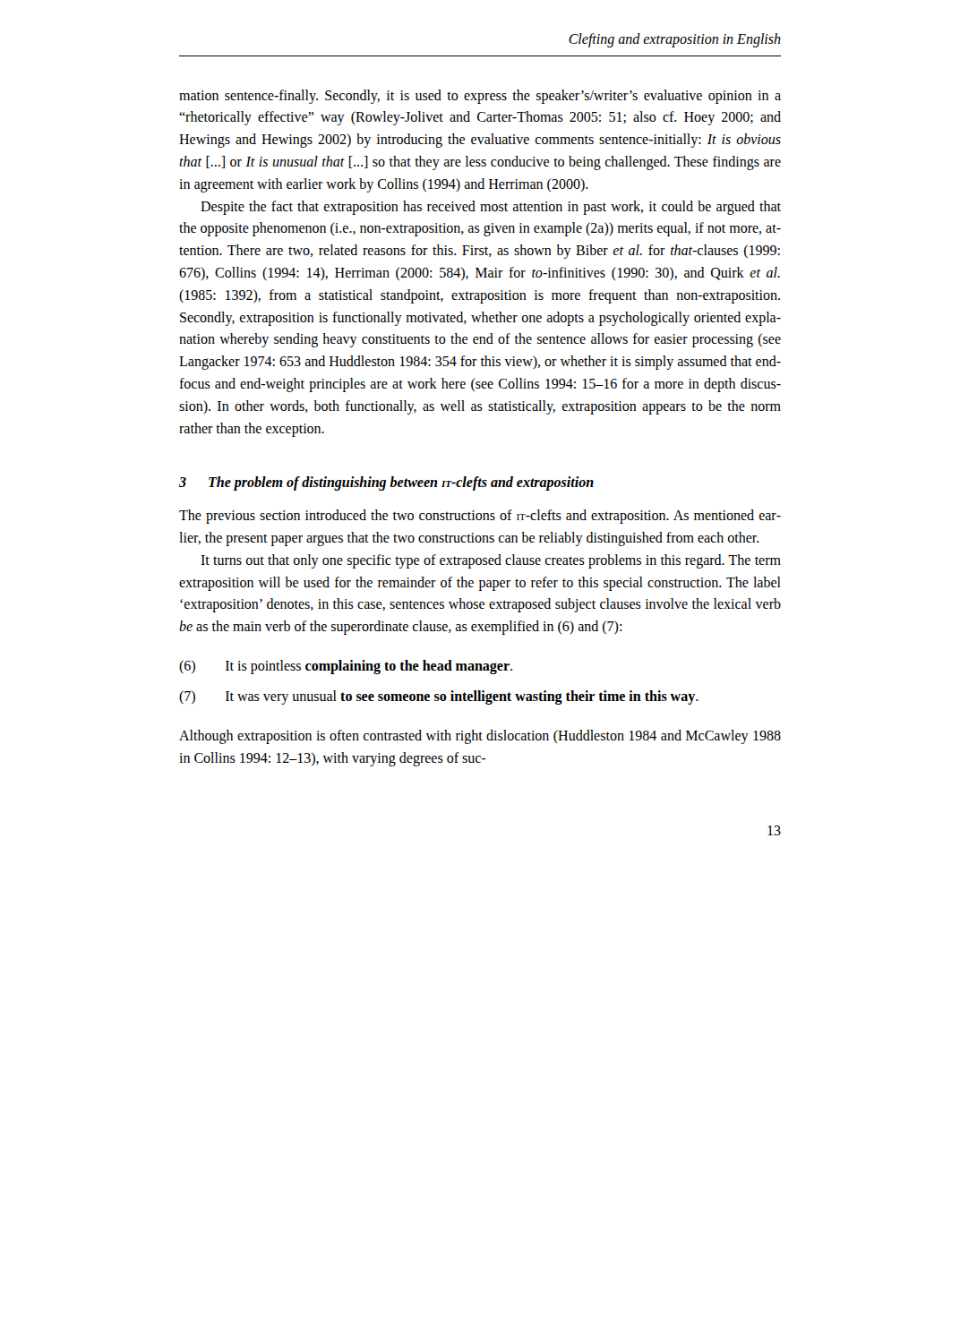Clefting and extraposition in English
mation sentence-finally. Secondly, it is used to express the speaker’s/writer’s evaluative opinion in a “rhetorically effective” way (Rowley-Jolivet and Carter-Thomas 2005: 51; also cf. Hoey 2000; and Hewings and Hewings 2002) by introducing the evaluative comments sentence-initially: It is obvious that [...] or It is unusual that [...] so that they are less conducive to being challenged. These findings are in agreement with earlier work by Collins (1994) and Herriman (2000).
Despite the fact that extraposition has received most attention in past work, it could be argued that the opposite phenomenon (i.e., non-extraposition, as given in example (2a)) merits equal, if not more, attention. There are two, related reasons for this. First, as shown by Biber et al. for that-clauses (1999: 676), Collins (1994: 14), Herriman (2000: 584), Mair for to-infinitives (1990: 30), and Quirk et al. (1985: 1392), from a statistical standpoint, extraposition is more frequent than non-extraposition. Secondly, extraposition is functionally motivated, whether one adopts a psychologically oriented explanation whereby sending heavy constituents to the end of the sentence allows for easier processing (see Langacker 1974: 653 and Huddleston 1984: 354 for this view), or whether it is simply assumed that end-focus and end-weight principles are at work here (see Collins 1994: 15–16 for a more in depth discussion). In other words, both functionally, as well as statistically, extraposition appears to be the norm rather than the exception.
3 The problem of distinguishing between it-clefts and extraposition
The previous section introduced the two constructions of it-clefts and extraposition. As mentioned earlier, the present paper argues that the two constructions can be reliably distinguished from each other.
It turns out that only one specific type of extraposed clause creates problems in this regard. The term extraposition will be used for the remainder of the paper to refer to this special construction. The label ‘extraposition’ denotes, in this case, sentences whose extraposed subject clauses involve the lexical verb be as the main verb of the superordinate clause, as exemplified in (6) and (7):
(6) It is pointless complaining to the head manager.
(7) It was very unusual to see someone so intelligent wasting their time in this way.
Although extraposition is often contrasted with right dislocation (Huddleston 1984 and McCawley 1988 in Collins 1994: 12–13), with varying degrees of suc-
13